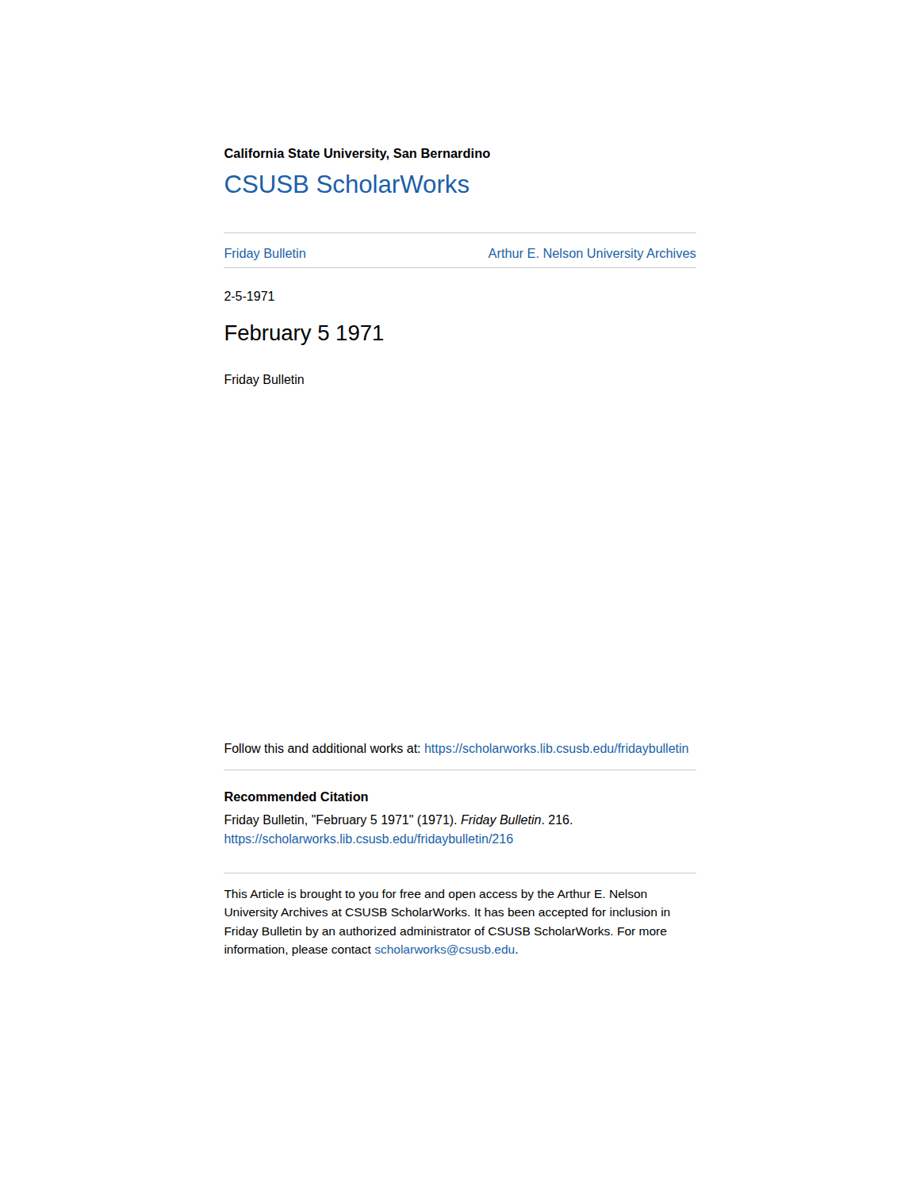California State University, San Bernardino
CSUSB ScholarWorks
Friday Bulletin Arthur E. Nelson University Archives
2-5-1971
February 5 1971
Friday Bulletin
Follow this and additional works at: https://scholarworks.lib.csusb.edu/fridaybulletin
Recommended Citation
Friday Bulletin, "February 5 1971" (1971). Friday Bulletin. 216.
https://scholarworks.lib.csusb.edu/fridaybulletin/216
This Article is brought to you for free and open access by the Arthur E. Nelson University Archives at CSUSB ScholarWorks. It has been accepted for inclusion in Friday Bulletin by an authorized administrator of CSUSB ScholarWorks. For more information, please contact scholarworks@csusb.edu.